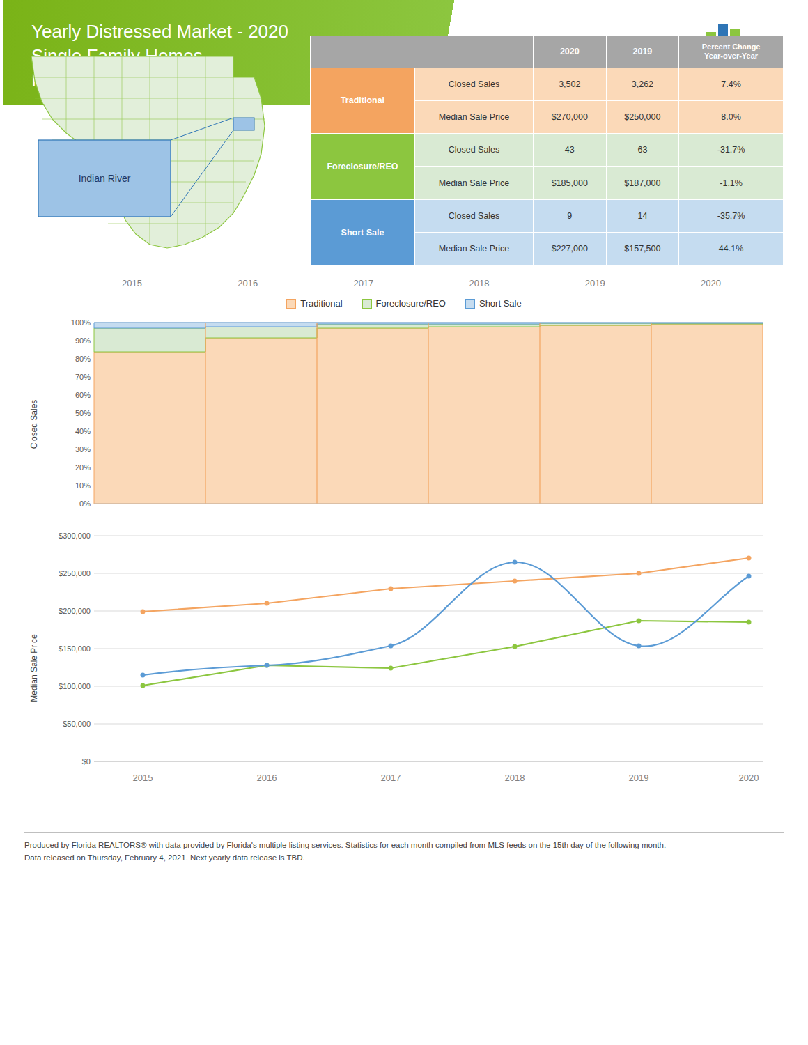Yearly Distressed Market - 2020
Single Family Homes
Indian River County
FloridaRealtors®
The Voice for Real Estate® in Florida
Indian River
| | 2020 | 2019 | Percent Change Year-over-Year |
| --- | --- | --- | --- |
| Traditional | Closed Sales | 3,502 | 3,262 | 7.4% |
| Median Sale Price | $270,000 | $250,000 | 8.0% |
| Foreclosure/REO | Closed Sales | 43 | 63 | -31.7% |
| Median Sale Price | $185,000 | $187,000 | -1.1% |
| Short Sale | Closed Sales | 9 | 14 | -35.7% |
| Median Sale Price | $227,000 | $157,500 | 44.1% |
201520162017201820192020
Traditional
Foreclosure/REO
Short Sale
Closed Sales 100% 90% 80% 70% 60% 50% 40% 30% 20% 10% 0%
Median Sale Price $300,000 $250,000 $200,000 $150,000 $100,000 $50,000 $0 2015 2016 2017 2018 2019 2020
Produced by Florida REALTORS® with data provided by Florida's multiple listing services. Statistics for each month compiled from MLS feeds on the 15th day of the following month.
Data released on Thursday, February 4, 2021. Next yearly data release is TBD.